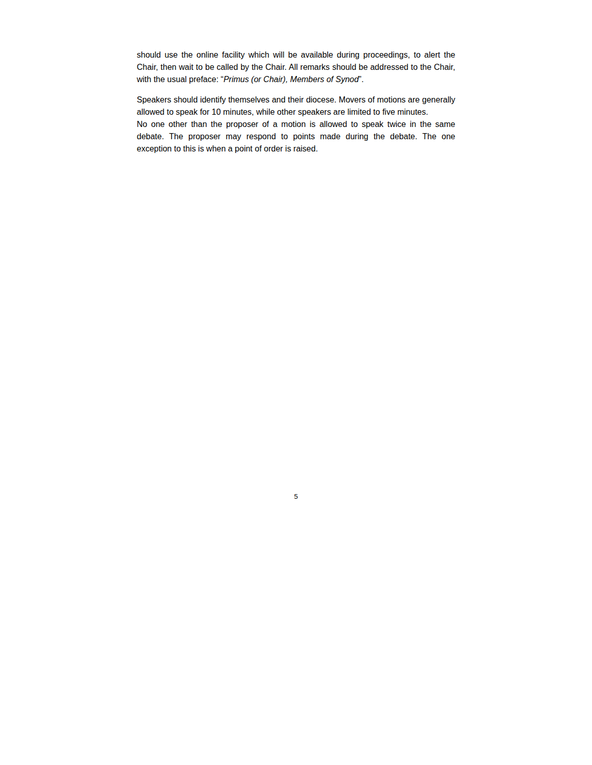should use the online facility which will be available during proceedings, to alert the Chair, then wait to be called by the Chair. All remarks should be addressed to the Chair, with the usual preface: “Primus (or Chair), Members of Synod”.
Speakers should identify themselves and their diocese. Movers of motions are generally allowed to speak for 10 minutes, while other speakers are limited to five minutes.
No one other than the proposer of a motion is allowed to speak twice in the same debate. The proposer may respond to points made during the debate. The one exception to this is when a point of order is raised.
5